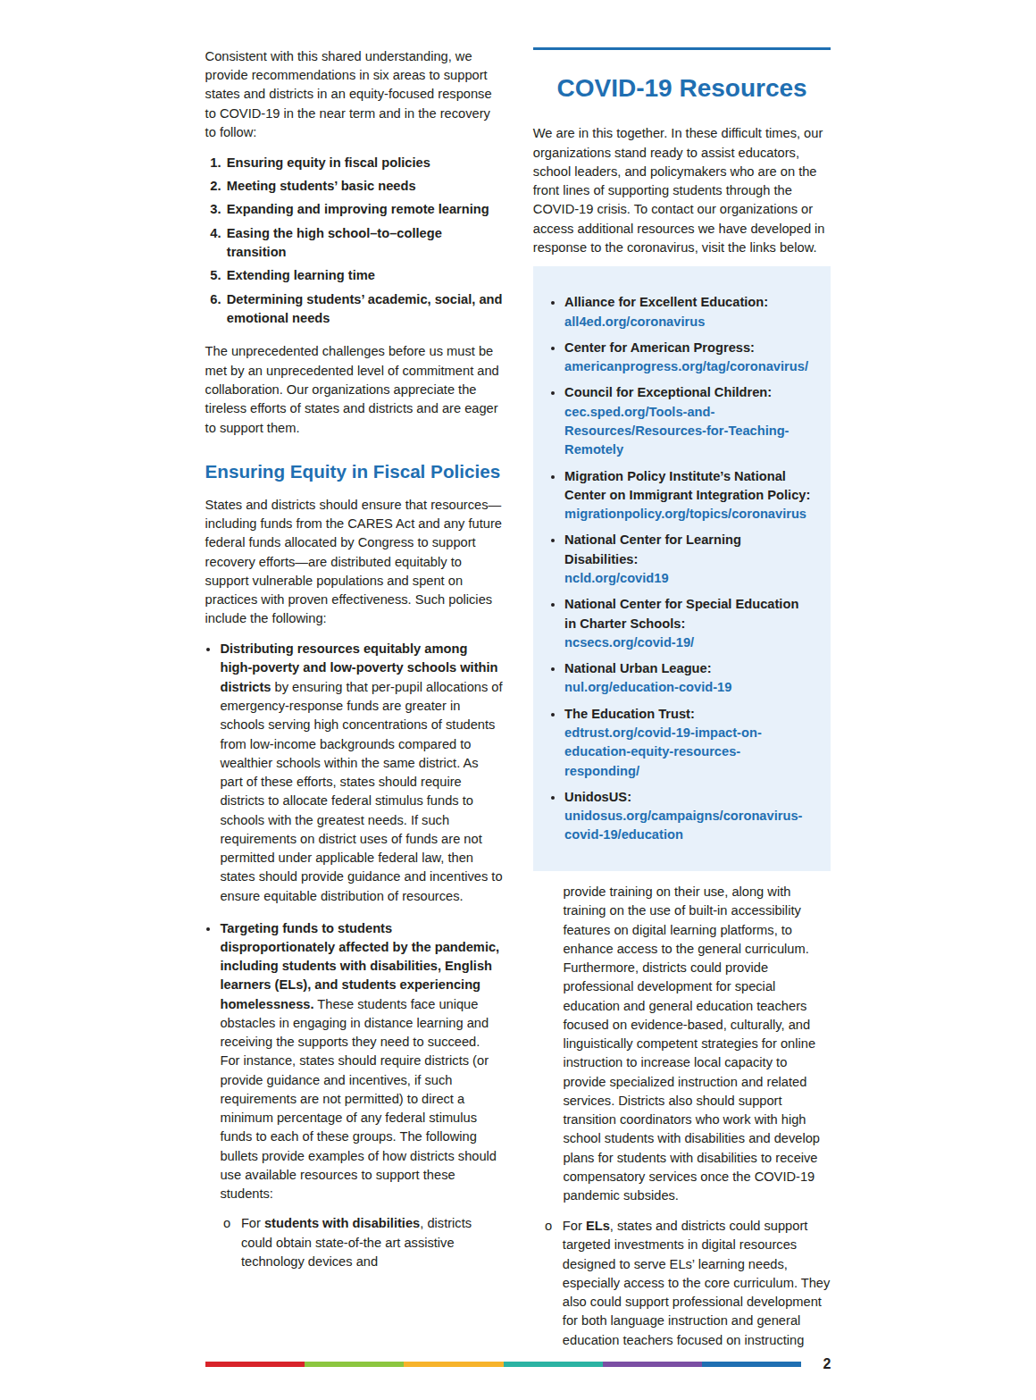Consistent with this shared understanding, we provide recommendations in six areas to support states and districts in an equity-focused response to COVID-19 in the near term and in the recovery to follow:
Ensuring equity in fiscal policies
Meeting students’ basic needs
Expanding and improving remote learning
Easing the high school–to–college transition
Extending learning time
Determining students’ academic, social, and emotional needs
The unprecedented challenges before us must be met by an unprecedented level of commitment and collaboration. Our organizations appreciate the tireless efforts of states and districts and are eager to support them.
Ensuring Equity in Fiscal Policies
States and districts should ensure that resources—including funds from the CARES Act and any future federal funds allocated by Congress to support recovery efforts—are distributed equitably to support vulnerable populations and spent on practices with proven effectiveness. Such policies include the following:
Distributing resources equitably among high-poverty and low-poverty schools within districts by ensuring that per-pupil allocations of emergency-response funds are greater in schools serving high concentrations of students from low-income backgrounds compared to wealthier schools within the same district. As part of these efforts, states should require districts to allocate federal stimulus funds to schools with the greatest needs. If such requirements on district uses of funds are not permitted under applicable federal law, then states should provide guidance and incentives to ensure equitable distribution of resources.
Targeting funds to students disproportionately affected by the pandemic, including students with disabilities, English learners (ELs), and students experiencing homelessness. These students face unique obstacles in engaging in distance learning and receiving the supports they need to succeed. For instance, states should require districts (or provide guidance and incentives, if such requirements are not permitted) to direct a minimum percentage of any federal stimulus funds to each of these groups. The following bullets provide examples of how districts should use available resources to support these students:
For students with disabilities, districts could obtain state-of-the art assistive technology devices and
COVID-19 Resources
We are in this together. In these difficult times, our organizations stand ready to assist educators, school leaders, and policymakers who are on the front lines of supporting students through the COVID-19 crisis. To contact our organizations or access additional resources we have developed in response to the coronavirus, visit the links below.
Alliance for Excellent Education:
all4ed.org/coronavirus
Center for American Progress:
americanprogress.org/tag/coronavirus/
Council for Exceptional Children:
cec.sped.org/Tools-and-Resources/Resources-for-Teaching-Remotely
Migration Policy Institute’s National Center on Immigrant Integration Policy:
migrationpolicy.org/topics/coronavirus
National Center for Learning Disabilities:
ncld.org/covid19
National Center for Special Education in Charter Schools:
ncsecs.org/covid-19/
National Urban League:
nul.org/education-covid-19
The Education Trust:
edtrust.org/covid-19-impact-on-education-equity-resources-responding/
UnidosUS:
unidosus.org/campaigns/coronavirus-covid-19/education
provide training on their use, along with training on the use of built-in accessibility features on digital learning platforms, to enhance access to the general curriculum. Furthermore, districts could provide professional development for special education and general education teachers focused on evidence-based, culturally, and linguistically competent strategies for online instruction to increase local capacity to provide specialized instruction and related services. Districts also should support transition coordinators who work with high school students with disabilities and develop plans for students with disabilities to receive compensatory services once the COVID-19 pandemic subsides.
For ELs, states and districts could support targeted investments in digital resources designed to serve ELs’ learning needs, especially access to the core curriculum. They also could support professional development for both language instruction and general education teachers focused on instructing
2